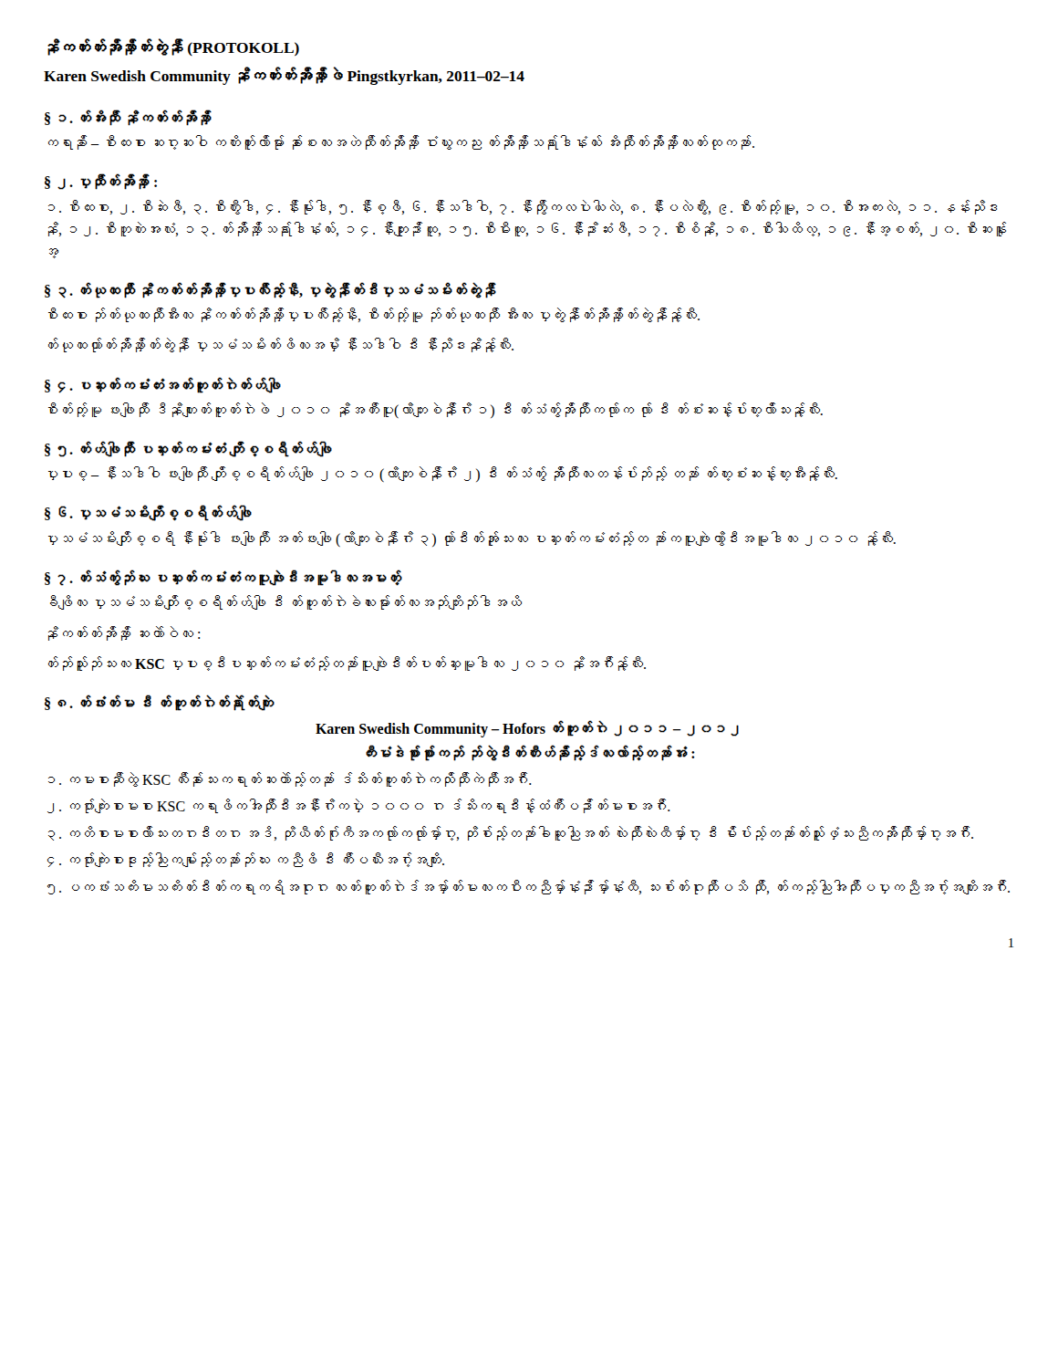နံၣ်ကတၢၢ်တၢ်အိၣ်ဖှိၣ်တၢ်ကွဲးနီၣ် (PROTOKOLL)
Karen Swedish Community နံၣ်ကတၢၢ်တၢ်အိၣ်ဖှိၣ်ဖဲ Pingstkyrkan, 2011–02–14
§ ၁. တၢ်အိးထီၣ် နံၣ်ကတၢၢ်တၢ်အိၣ်ဖှိၣ်
ကရၢခိၣ် – စီၤထးစၢၤ ဆၢဂ့ၤဆၢဝါ ကတိၤတူၢ်လိာ်မုာ် ခၢၣ်စးလၢအဟဲထီၣ်တၢ်အိၣ်ဖှိၣ် ဝံၤယွၤကညး တၢ်အိၣ်ဖှိၣ်သရၣ်ဒါနံၤယၢ် အိးထီၣ်တၢ်အိၣ်ဖှိၣ်လၢတၢ်ထုကဖၣ်.
§ ၂. ပှၤထီၣ်တၢ်အိၣ်ဖှိၣ် :
၁. စီၤထးစၢၤ, ၂. စီၤဆဲးဖီ, ၃. စီၤကွီၤဒါ, ၄. နီၢ်မုၢ်ဒါ, ၅. နီၢ်စ့ဖီ, ၆. နီၢ်သဒါဝါ, ၇. နီၢ်ကွီၣ်ကလပဲၤယါလဲ, ၈. နီၢ်ပလဲကွီၤ, ၉. စီၤတၢ်ဟ့ၣ်မူ, ၁၀. စီၤအၢကးလဲ, ၁၁. နန်းသံၣ်ဒးနံၣ်, ၁၂. စီၤဘူကဲၤအၢလံၤ, ၁၃. တၢ်အိၣ်ဖှိၣ်သရၣ်ဒါနံၤယၢ်, ၁၄. နီၢ်ဘျုးဒိၣ်ထူ, ၁၅. စီၤမီၤထူ, ၁၆. နီၢ်ဒံၣ်ဆံးဖီ, ၁၇. စီၤစိနံၣ်, ၁၈. စီၤသါထိလ့, ၁၉. နီၢ်အ့စတၢ်, ၂၀. စီၤဆၢနူၢ်အ့
§ ၃. တၢ်ယုထၢထီၣ် နံၣ်ကတၢၢ်တၢ်အိၣ်ဖှိၣ်ပှၤပၢၤလီၢ်ဆ့ၣ်နီၤ, ပှၤကွဲးနီၣ်တၢ်ဒီးပှၤသမံသမိးတၢ်ကွဲးနီၣ်
စီၤထးစၢၤ ဘၣ်တၢ်ယုထၢထီၣ်အီၤလၢ နံၣ်ကတၢၢ်တၢ်အိၣ်ဖှိၣ်ပှၤပၢၤလီၢ်ဆ့ၣ်နီၤ, စီၤတၢ်ဟ့ၣ်မူ ဘၣ်တၢ်ယုထၢထီၣ် အီၤလၢ ပှၤကွဲးနီၣ်တၢ်အိၣ်ဖှိၣ်တၢ်ကွဲးနီၣ်န့ၣ်လီၤ.
တၢ်ယုထၢယုာ်တၢ်အိၣ်ဖှိၣ်တၢ်ကွဲးနီၣ် ပှၤသမံသမိးတၢ်ဖိလၢအမှံၢ် နီၢ်သဒါဝါ ဒီး နီၢ်သံၣ်ဒးနံၣ်န့ၣ်လီၤ.
§ ၄. ပၢဆှၢတၢ်ကမံးတံးအတၢ်ဟူးတၢ်ဂဲၤတၢ်ဟ်ဖျါ
စီၤတၢ်ဟ့ၣ်မူ ဖးဖျါထီၣ် ဒီနံၣ်ကျၤၤတၢ်ဟူးတၢ်ဂဲၤဖဲ ၂၀၁၀ နံၣ်အတီၢ်ပူၤ(လံာ်ဘျးစဲနီၣ်ဂံၢ် ၁) ဒီး တၢ်သံကွၢ်အိၣ်ထီၣ်ကလုာ်က လုာ် ဒီး တၢ်စံးဆၢန့ၢ်ပၢၢ်က့ၤလိာ်သးန့ၣ်လီၤ.
§ ၅. တၢ်ဟ်ဖျါထီၣ် ပၢဆှၢတၢ်ကမံးတံး ကျိၣ်စ့စရီတၢ်ဟ်ဖျါ
ပှၤပၢၤစ့ – နီၢ်သဒါဝါ ဖးဖျါထီၣ် ကျိၣ်စ့စရီတၢ်ဟ်ဖျါ ၂၀၁၀ (လံာ်ဘျးစဲနီၣ်ဂံၢ် ၂) ဒီး တၢ်သံကွၢ် အိၣ်ထီၣ်လၢတနၢ်ပၢၢ်ဘၣ်သ့ၣ် တဖၣ် တၢ်က့ၤစံးဆၢန့ၢ်က့ၤအီၤန့ၣ်လီၤ.
§ ၆. ပှၤသမံသမိးကျိၣ်စ့စရီတၢ်ဟ်ဖျါ
ပှၤသမံသမိးကျိၣ်စ့စရီ နီၢ်မုၢ်ဒါ ဖးဖျါထီၣ် အတၢ်ဖးဖျါ (လံာ်ဘျးစဲနီၣ်ဂံၢ် ၃) ယုာ်ဒီးတၢ်အုၣ်သးလၢ ပၢဆှၢတၢ်ကမံးတံးသ့ၣ်တ ဖၣ်ကပူၤဖျဲးကွံာ်ဒီးအမူဒါလၢ ၂၀၁၀ န့ၣ်လီၤ.
§ ၇. တၢ်သံကွၢ်ဘၣ်ဃး ပၢဆှၢတၢ်ကမံးတံးကပူၤဖျဲးဒီးအမူဒါလၢအမၤတ့ၢ်
ခီဖျိလၢ ပှၤသမံသမိးကျိၣ်စ့စရီတၢ်ဟ်ဖျါ ဒီး တၢ်ဟူးတၢ်ဂဲၤခဲလၢၤမုာ်တၢ်လၢအဘၣ်ဘျိးဘၣ်ဒါအယိ
နံၣ်ကတၢၢ်တၢ်အိၣ်ဖှိၣ် ဆၢတဲာ်ဝဲလၢ :
တၢ်ဘၣ်သူၣ်ဘၣ်သးလၢ KSC ပှၤပၢၤစ့ဒီးပၢဆှၢတၢ်ကမံးတံးသ့ၣ်တဖၣ်ပူၤဖျဲးဒီးတၢ်ပၢတၢ်ဆှၢမူဒါလၢ ၂၀၁၀ နံၣ်အဂီၢ်န့ၣ်လီၤ.
§ ၈. တၢ်ဖံးတၢ်မၤ ဒီး တၢ်ဟူးတၢ်ဂဲၤတၢ်ရဲၣ်တၢ်ကျဲၤ
Karen Swedish Community – Hofors တၢ်ဟူးတၢ်ဂဲၤ ၂၀၁၁ – ၂၀၁၂
ကီးမံၤဒဲးစုာ်စုာ်ကဘၣ် ဘၣ်ထွဲဒီးတၢ်တီၤဟ်ခိၣ်သ့ၣ်ဒ်လၢလာ်သ့ၣ်တဖၣ်အံၤ :
၁. ကမၤစၢၤဆီၣ်ထွဲ KSC လီၢ်ခၢၣ်သးကရၢတၢ်ဆၢတဲာ်သ့ၣ်တဖၣ် ဒ်သိးတၢ်ဟူးတၢ်ဂဲၤကလိၣ်ထီၣ်ကဲထီၣ်အဂီၢ်.
၂. ကဂုာ်ကျဲးစၢၤမၤစၢၤ KSC ကရၢဖိကအါထီၣ်ဒီးအနီၢ်ဂံၢ်ကပှဲၤ ၁၀၀၀ ဂၤ ဒ်သိးကရၢဒီးန့ၢ်ထံကီၢ်ပဒိၣ်တၢ်မၤစၢၤအဂီၢ်.
၃. ကတိစၢၤမၤစၢၤလိာ်သးတဂၤဒီးတဂၤ အဒိ, ဟံၣ်ယီတၢ်ဂုၢ်ကီအကလုာ်ကလုာ်မှာ်ဂ့ၤ, ဟံၣ်စၢ်သ့ၣ်တဖၣ်ခါဆူညါအတၢ် လဲၤထီၣ်လဲၤထီမှာ်ဂ့ၤ ဒီး မိၢ်ပၢ်သ့ၣ်တဖၣ်တၢ်သူၣ်ဖှံသးညီကအိၣ်ထီၣ်မှာ်ဂ့ၤအဂီၢ်.
၄. ကဂုာ်ကျဲးစၢၤဒုးသ့ၣ်ညါကမျၢၢ်သ့ၣ်တဖၣ်ဘၣ်ဃး ကညီဖိ ဒီး ကီၢ်ပယီၤအဂ့ၢ်အကျိၤ.
၅. ပကဖံးသကိးမၤသကိးတၢ်ဒီးတၢ်ကရၢကရိအဂုၤဂၤ လၢတၢ်ဟူးတၢ်ဂဲၤဒ်အမှာ်တၢ်မၤလၢကပီၤကညီမှာ်နံၤဒိၣ်မှာ်နံၤထီ, သးစၢ်တၢ်ဂုၤထီၣ်ပသိ ထီၣ်, တၢ်ကသ့ၣ်ညါအါထီၣ်ပပှၤကညီအဂ့ၢ်အကျိၤအဂီၢ်.
1